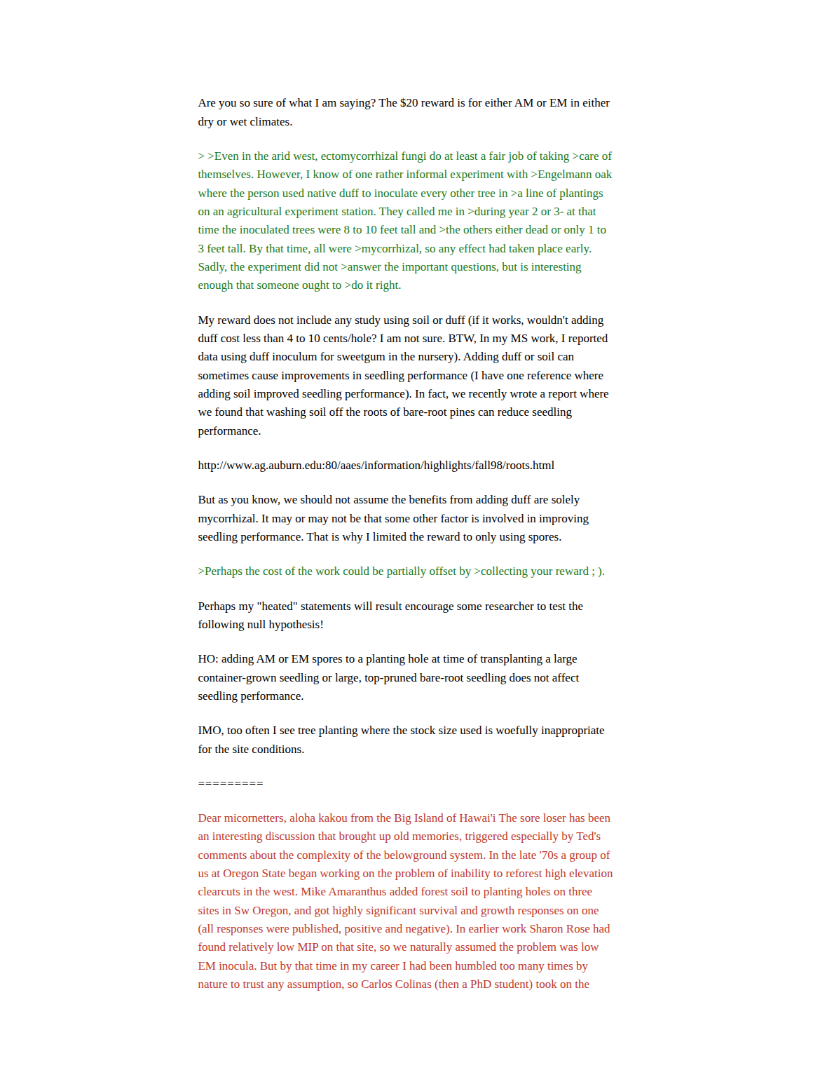Are you so sure of what I am saying? The $20 reward is for either AM or EM in either dry or wet climates.
> >Even in the arid west, ectomycorrhizal fungi do at least a fair job of taking >care of themselves. However, I know of one rather informal experiment with >Engelmann oak where the person used native duff to inoculate every other tree in >a line of plantings on an agricultural experiment station. They called me in >during year 2 or 3- at that time the inoculated trees were 8 to 10 feet tall and >the others either dead or only 1 to 3 feet tall. By that time, all were >mycorrhizal, so any effect had taken place early. Sadly, the experiment did not >answer the important questions, but is interesting enough that someone ought to >do it right.
My reward does not include any study using soil or duff (if it works, wouldn't adding duff cost less than 4 to 10 cents/hole? I am not sure. BTW, In my MS work, I reported data using duff inoculum for sweetgum in the nursery). Adding duff or soil can sometimes cause improvements in seedling performance (I have one reference where adding soil improved seedling performance). In fact, we recently wrote a report where we found that washing soil off the roots of bare-root pines can reduce seedling performance.
http://www.ag.auburn.edu:80/aaes/information/highlights/fall98/roots.html
But as you know, we should not assume the benefits from adding duff are solely mycorrhizal. It may or may not be that some other factor is involved in improving seedling performance. That is why I limited the reward to only using spores.
>Perhaps the cost of the work could be partially offset by >collecting your reward ; ).
Perhaps my "heated" statements will result encourage some researcher to test the following null hypothesis!
HO: adding AM or EM spores to a planting hole at time of transplanting a large container-grown seedling or large, top-pruned bare-root seedling does not affect seedling performance.
IMO, too often I see tree planting where the stock size used is woefully inappropriate for the site conditions.
=========
Dear micornetters, aloha kakou from the Big Island of Hawai'i The sore loser has been an interesting discussion that brought up old memories, triggered especially by Ted's comments about the complexity of the belowground system. In the late '70s a group of us at Oregon State began working on the problem of inability to reforest high elevation clearcuts in the west. Mike Amaranthus added forest soil to planting holes on three sites in Sw Oregon, and got highly significant survival and growth responses on one (all responses were published, positive and negative). In earlier work Sharon Rose had found relatively low MIP on that site, so we naturally assumed the problem was low EM inocula. But by that time in my career I had been humbled too many times by nature to trust any assumption, so Carlos Colinas (then a PhD student) took on the